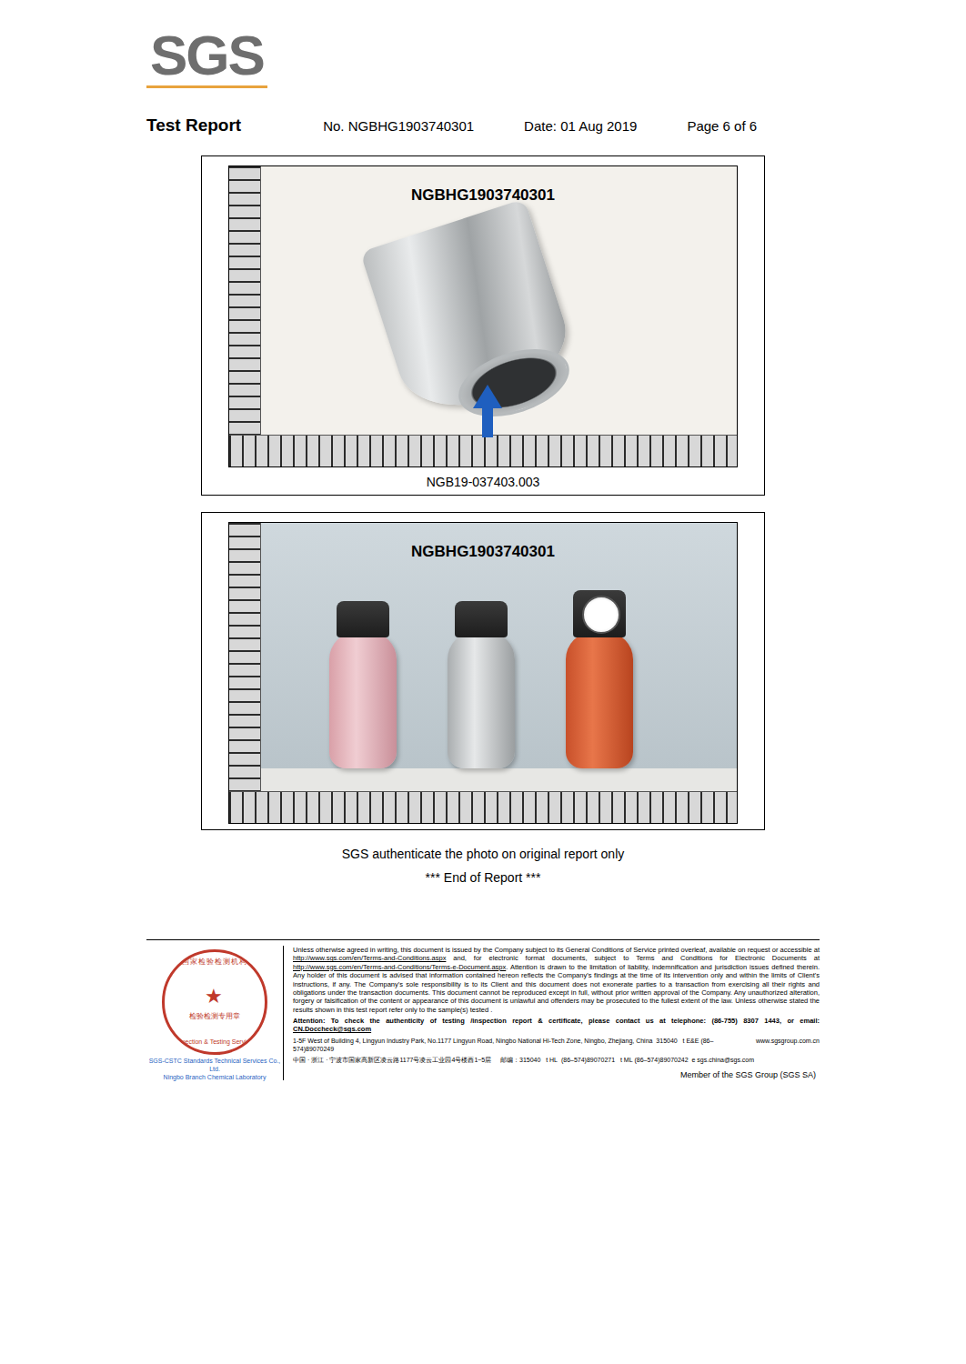SGS
Test Report No. NGBHG1903740301 Date: 01 Aug 2019 Page 6 of 6
NGBHG1903740301
NGB19-037403.003
NGBHG1903740301
SGS authenticate the photo on original report only
*** End of Report ***
国家检验检测机构
★
检验检测专用章
Inspection & Testing Services
SGS-CSTC Standards Technical Services Co., Ltd.
Ningbo Branch Chemical Laboratory
Unless otherwise agreed in writing, this document is issued by the Company subject to its General Conditions of Service printed overleaf, available on request or accessible at http://www.sgs.com/en/Terms-and-Conditions.aspx and, for electronic format documents, subject to Terms and Conditions for Electronic Documents at http://www.sgs.com/en/Terms-and-Conditions/Terms-e-Document.aspx. Attention is drawn to the limitation of liability, indemnification and jurisdiction issues defined therein. Any holder of this document is advised that information contained hereon reflects the Company's findings at the time of its intervention only and within the limits of Client's instructions, if any. The Company's sole responsibility is to its Client and this document does not exonerate parties to a transaction from exercising all their rights and obligations under the transaction documents. This document cannot be reproduced except in full, without prior written approval of the Company. Any unauthorized alteration, forgery or falsification of the content or appearance of this document is unlawful and offenders may be prosecuted to the fullest extent of the law. Unless otherwise stated the results shown in this test report refer only to the sample(s) tested .
Attention: To check the authenticity of testing /inspection report & certificate, please contact us at telephone: (86-755) 8307 1443, or email: CN.Doccheck@sgs.com
1-5F West of Building 4, Lingyun Industry Park, No.1177 Lingyun Road, Ningbo National Hi-Tech Zone, Ningbo, Zhejiang, China 315040 t E&E (86–574)89070249
www.sgsgroup.com.cn
中国 · 浙江 · 宁波市国家高新区凌云路1177号凌云工业园4号楼西1~5层 邮编：315040 t HL (86–574)89070271 t ML (86–574)89070242 e sgs.china@sgs.com
Member of the SGS Group (SGS SA)